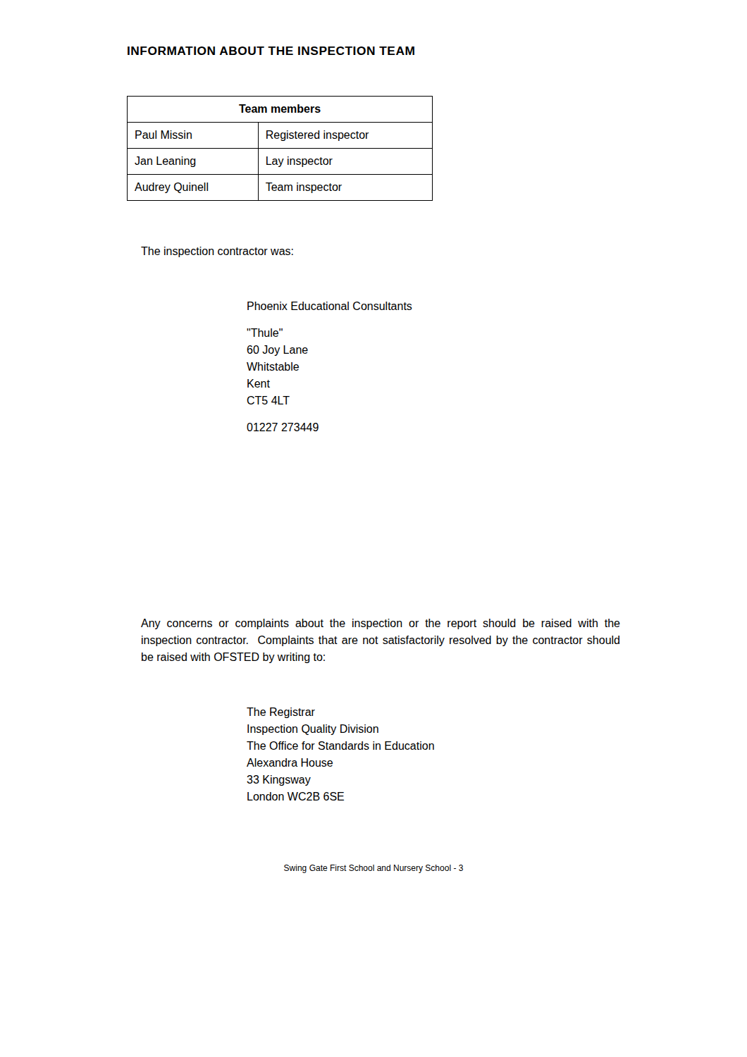INFORMATION ABOUT THE INSPECTION TEAM
| Team members |
| --- |
| Paul Missin | Registered inspector |
| Jan Leaning | Lay inspector |
| Audrey Quinell | Team inspector |
The inspection contractor was:
Phoenix Educational Consultants
"Thule"
60 Joy Lane
Whitstable
Kent
CT5 4LT
01227 273449
Any concerns or complaints about the inspection or the report should be raised with the inspection contractor. Complaints that are not satisfactorily resolved by the contractor should be raised with OFSTED by writing to:
The Registrar
Inspection Quality Division
The Office for Standards in Education
Alexandra House
33 Kingsway
London WC2B 6SE
Swing Gate First School and Nursery School - 3